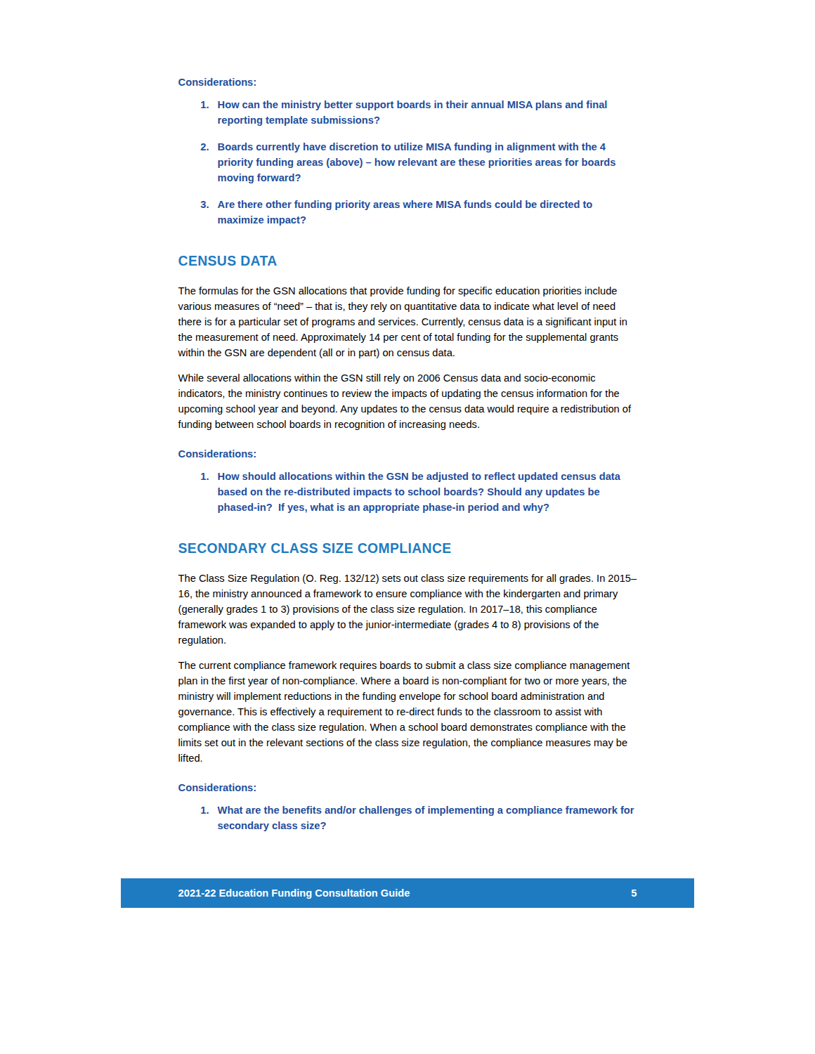Considerations:
How can the ministry better support boards in their annual MISA plans and final reporting template submissions?
Boards currently have discretion to utilize MISA funding in alignment with the 4 priority funding areas (above) – how relevant are these priorities areas for boards moving forward?
Are there other funding priority areas where MISA funds could be directed to maximize impact?
CENSUS DATA
The formulas for the GSN allocations that provide funding for specific education priorities include various measures of “need” – that is, they rely on quantitative data to indicate what level of need there is for a particular set of programs and services. Currently, census data is a significant input in the measurement of need. Approximately 14 per cent of total funding for the supplemental grants within the GSN are dependent (all or in part) on census data.
While several allocations within the GSN still rely on 2006 Census data and socio-economic indicators, the ministry continues to review the impacts of updating the census information for the upcoming school year and beyond. Any updates to the census data would require a redistribution of funding between school boards in recognition of increasing needs.
Considerations:
How should allocations within the GSN be adjusted to reflect updated census data based on the re-distributed impacts to school boards? Should any updates be phased-in? If yes, what is an appropriate phase-in period and why?
SECONDARY CLASS SIZE COMPLIANCE
The Class Size Regulation (O. Reg. 132/12) sets out class size requirements for all grades. In 2015–16, the ministry announced a framework to ensure compliance with the kindergarten and primary (generally grades 1 to 3) provisions of the class size regulation. In 2017–18, this compliance framework was expanded to apply to the junior-intermediate (grades 4 to 8) provisions of the regulation.
The current compliance framework requires boards to submit a class size compliance management plan in the first year of non-compliance. Where a board is non-compliant for two or more years, the ministry will implement reductions in the funding envelope for school board administration and governance. This is effectively a requirement to re-direct funds to the classroom to assist with compliance with the class size regulation. When a school board demonstrates compliance with the limits set out in the relevant sections of the class size regulation, the compliance measures may be lifted.
Considerations:
What are the benefits and/or challenges of implementing a compliance framework for secondary class size?
2021-22 Education Funding Consultation Guide 5